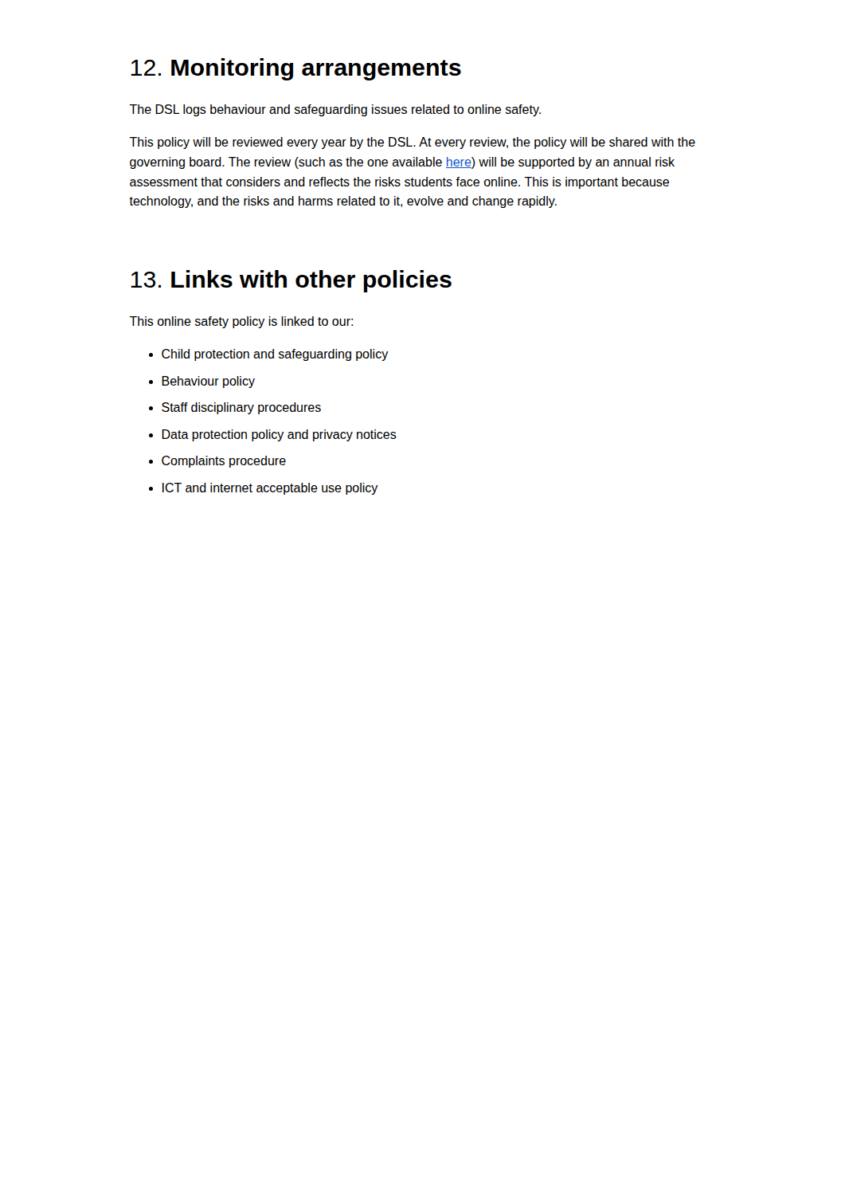12. Monitoring arrangements
The DSL logs behaviour and safeguarding issues related to online safety.
This policy will be reviewed every year by the DSL. At every review, the policy will be shared with the governing board. The review (such as the one available here) will be supported by an annual risk assessment that considers and reflects the risks students face online. This is important because technology, and the risks and harms related to it, evolve and change rapidly.
13. Links with other policies
This online safety policy is linked to our:
Child protection and safeguarding policy
Behaviour policy
Staff disciplinary procedures
Data protection policy and privacy notices
Complaints procedure
ICT and internet acceptable use policy